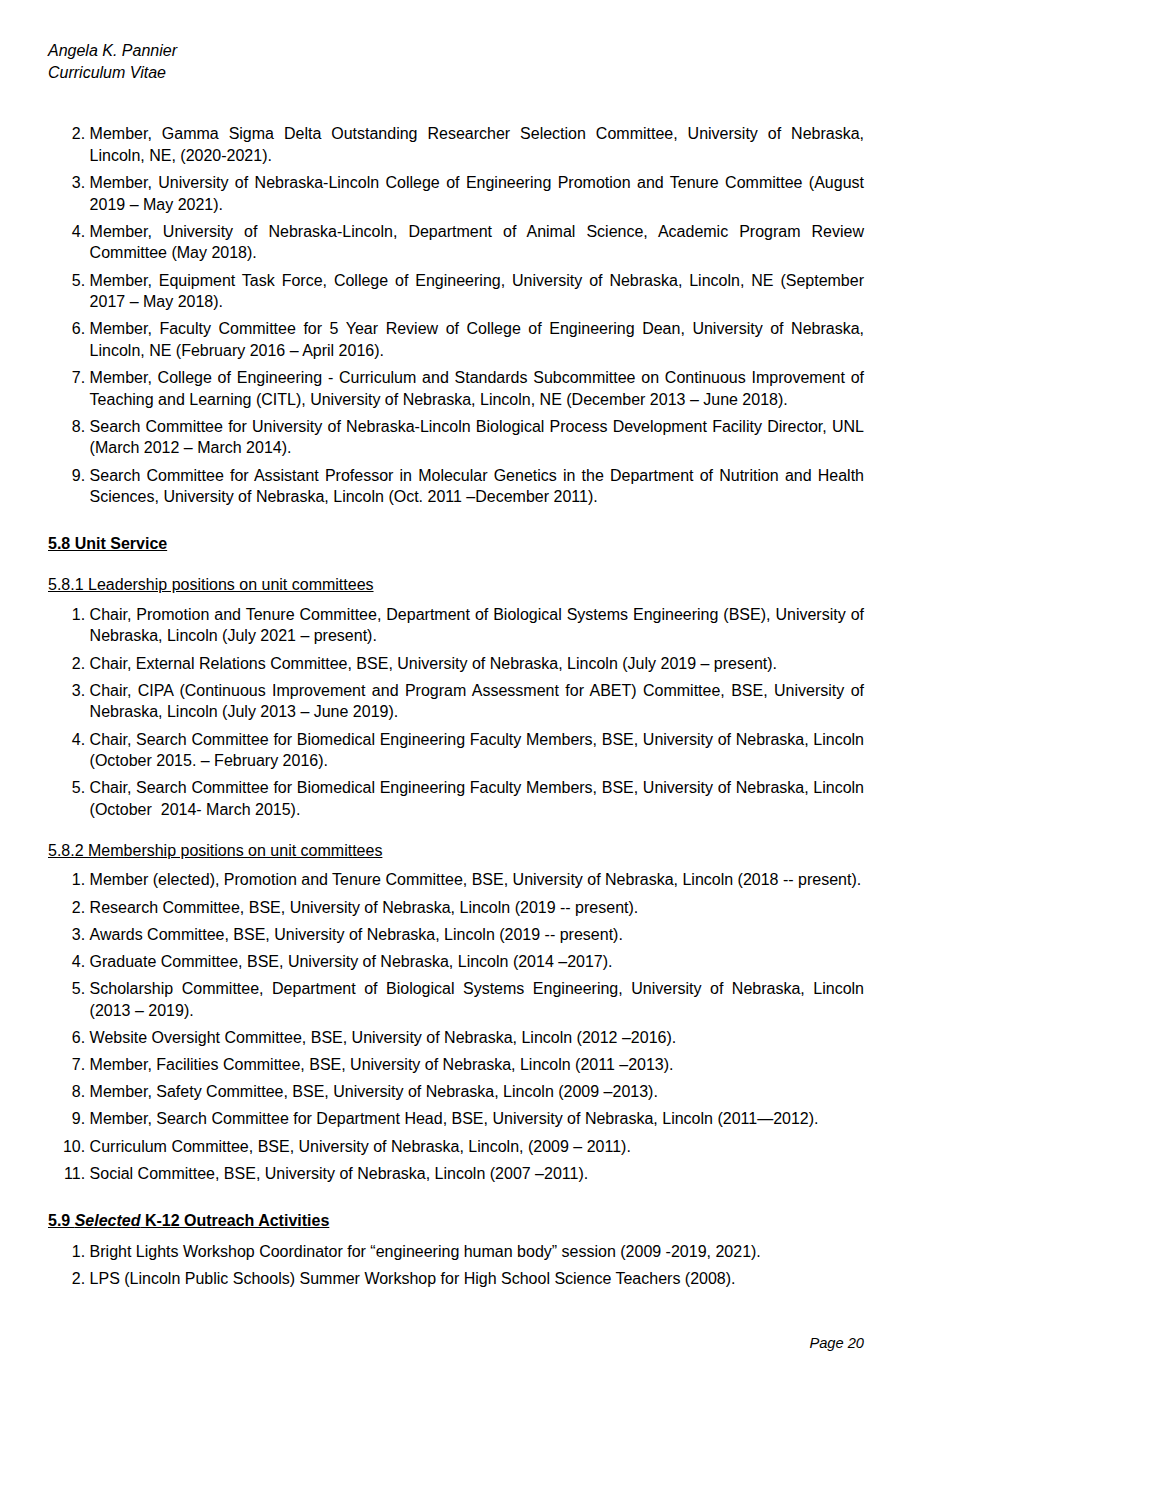Angela K. Pannier
Curriculum Vitae
Member, Gamma Sigma Delta Outstanding Researcher Selection Committee, University of Nebraska, Lincoln, NE, (2020-2021).
Member, University of Nebraska-Lincoln College of Engineering Promotion and Tenure Committee (August 2019 – May 2021).
Member, University of Nebraska-Lincoln, Department of Animal Science, Academic Program Review Committee (May 2018).
Member, Equipment Task Force, College of Engineering, University of Nebraska, Lincoln, NE (September 2017 – May 2018).
Member, Faculty Committee for 5 Year Review of College of Engineering Dean, University of Nebraska, Lincoln, NE (February 2016 – April 2016).
Member, College of Engineering - Curriculum and Standards Subcommittee on Continuous Improvement of Teaching and Learning (CITL), University of Nebraska, Lincoln, NE (December 2013 – June 2018).
Search Committee for University of Nebraska-Lincoln Biological Process Development Facility Director, UNL (March 2012 – March 2014).
Search Committee for Assistant Professor in Molecular Genetics in the Department of Nutrition and Health Sciences, University of Nebraska, Lincoln (Oct. 2011 –December 2011).
5.8 Unit Service
5.8.1 Leadership positions on unit committees
Chair, Promotion and Tenure Committee, Department of Biological Systems Engineering (BSE), University of Nebraska, Lincoln (July 2021 – present).
Chair, External Relations Committee, BSE, University of Nebraska, Lincoln (July 2019 – present).
Chair, CIPA (Continuous Improvement and Program Assessment for ABET) Committee, BSE, University of Nebraska, Lincoln (July 2013 – June 2019).
Chair, Search Committee for Biomedical Engineering Faculty Members, BSE, University of Nebraska, Lincoln (October 2015. – February 2016).
Chair, Search Committee for Biomedical Engineering Faculty Members, BSE, University of Nebraska, Lincoln (October 2014- March 2015).
5.8.2 Membership positions on unit committees
Member (elected), Promotion and Tenure Committee, BSE, University of Nebraska, Lincoln (2018 -- present).
Research Committee, BSE, University of Nebraska, Lincoln (2019 -- present).
Awards Committee, BSE, University of Nebraska, Lincoln (2019 -- present).
Graduate Committee, BSE, University of Nebraska, Lincoln (2014 –2017).
Scholarship Committee, Department of Biological Systems Engineering, University of Nebraska, Lincoln (2013 – 2019).
Website Oversight Committee, BSE, University of Nebraska, Lincoln (2012 –2016).
Member, Facilities Committee, BSE, University of Nebraska, Lincoln (2011 –2013).
Member, Safety Committee, BSE, University of Nebraska, Lincoln (2009 –2013).
Member, Search Committee for Department Head, BSE, University of Nebraska, Lincoln (2011—2012).
Curriculum Committee, BSE, University of Nebraska, Lincoln, (2009 – 2011).
Social Committee, BSE, University of Nebraska, Lincoln (2007 –2011).
5.9 Selected K-12 Outreach Activities
Bright Lights Workshop Coordinator for “engineering human body” session (2009 -2019, 2021).
LPS (Lincoln Public Schools) Summer Workshop for High School Science Teachers (2008).
Page 20